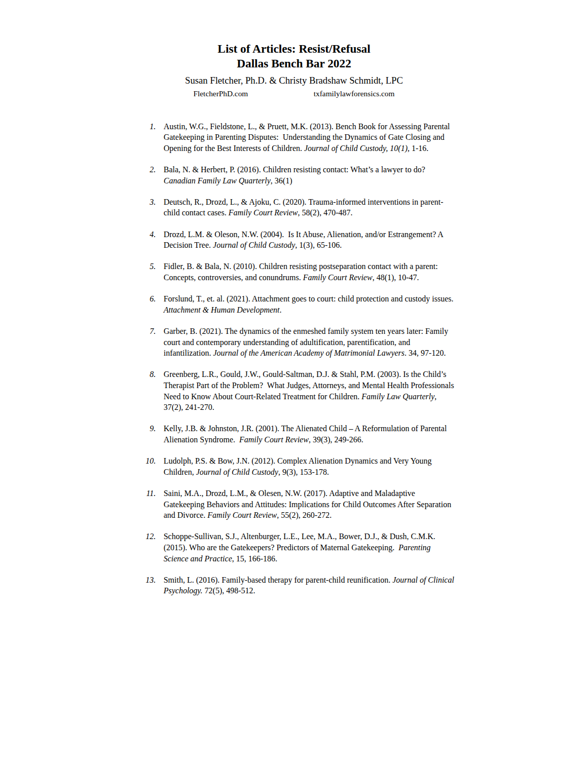List of Articles: Resist/Refusal
Dallas Bench Bar 2022
Susan Fletcher, Ph.D. & Christy Bradshaw Schmidt, LPC
FletcherPhD.com txfamilylawforensics.com
Austin, W.G., Fieldstone, L., & Pruett, M.K. (2013). Bench Book for Assessing Parental Gatekeeping in Parenting Disputes: Understanding the Dynamics of Gate Closing and Opening for the Best Interests of Children. Journal of Child Custody, 10(1), 1-16.
Bala, N. & Herbert, P. (2016). Children resisting contact: What’s a lawyer to do? Canadian Family Law Quarterly, 36(1)
Deutsch, R., Drozd, L., & Ajoku, C. (2020). Trauma-informed interventions in parent-child contact cases. Family Court Review, 58(2), 470-487.
Drozd, L.M. & Oleson, N.W. (2004). Is It Abuse, Alienation, and/or Estrangement? A Decision Tree. Journal of Child Custody, 1(3), 65-106.
Fidler, B. & Bala, N. (2010). Children resisting postseparation contact with a parent: Concepts, controversies, and conundrums. Family Court Review, 48(1), 10-47.
Forslund, T., et. al. (2021). Attachment goes to court: child protection and custody issues. Attachment & Human Development.
Garber, B. (2021). The dynamics of the enmeshed family system ten years later: Family court and contemporary understanding of adultification, parentification, and infantilization. Journal of the American Academy of Matrimonial Lawyers. 34, 97-120.
Greenberg, L.R., Gould, J.W., Gould-Saltman, D.J. & Stahl, P.M. (2003). Is the Child’s Therapist Part of the Problem? What Judges, Attorneys, and Mental Health Professionals Need to Know About Court-Related Treatment for Children. Family Law Quarterly, 37(2), 241-270.
Kelly, J.B. & Johnston, J.R. (2001). The Alienated Child – A Reformulation of Parental Alienation Syndrome. Family Court Review, 39(3), 249-266.
Ludolph, P.S. & Bow, J.N. (2012). Complex Alienation Dynamics and Very Young Children, Journal of Child Custody, 9(3), 153-178.
Saini, M.A., Drozd, L.M., & Olesen, N.W. (2017). Adaptive and Maladaptive Gatekeeping Behaviors and Attitudes: Implications for Child Outcomes After Separation and Divorce. Family Court Review, 55(2), 260-272.
Schoppe-Sullivan, S.J., Altenburger, L.E., Lee, M.A., Bower, D.J., & Dush, C.M.K. (2015). Who are the Gatekeepers? Predictors of Maternal Gatekeeping. Parenting Science and Practice, 15, 166-186.
Smith, L. (2016). Family-based therapy for parent-child reunification. Journal of Clinical Psychology. 72(5), 498-512.